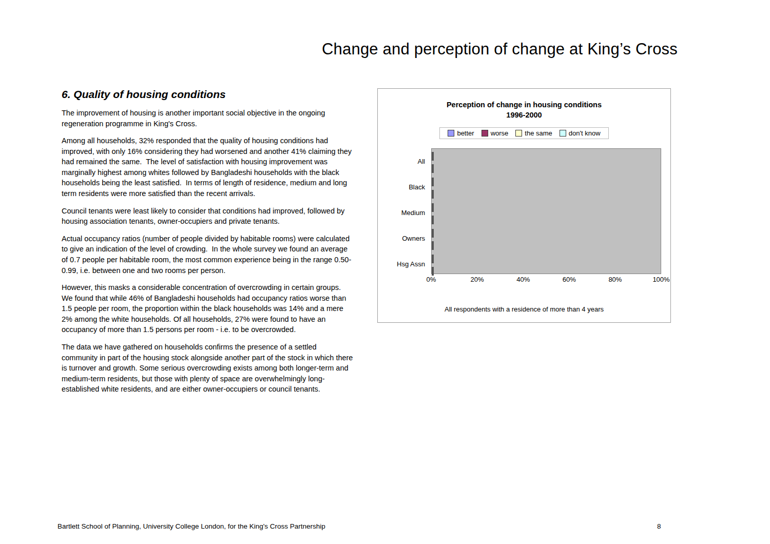Change and perception of change at King’s Cross
6. Quality of housing conditions
The improvement of housing is another important social objective in the ongoing regeneration programme in King's Cross.
Among all households, 32% responded that the quality of housing conditions had improved, with only 16% considering they had worsened and another 41% claiming they had remained the same. The level of satisfaction with housing improvement was marginally highest among whites followed by Bangladeshi households with the black households being the least satisfied. In terms of length of residence, medium and long term residents were more satisfied than the recent arrivals.
Council tenants were least likely to consider that conditions had improved, followed by housing association tenants, owner-occupiers and private tenants.
Actual occupancy ratios (number of people divided by habitable rooms) were calculated to give an indication of the level of crowding. In the whole survey we found an average of 0.7 people per habitable room, the most common experience being in the range 0.50-0.99, i.e. between one and two rooms per person.
However, this masks a considerable concentration of overcrowding in certain groups. We found that while 46% of Bangladeshi households had occupancy ratios worse than 1.5 people per room, the proportion within the black households was 14% and a mere 2% among the white households. Of all households, 27% were found to have an occupancy of more than 1.5 persons per room - i.e. to be overcrowded.
The data we have gathered on households confirms the presence of a settled community in part of the housing stock alongside another part of the stock in which there is turnover and growth. Some serious overcrowding exists among both longer-term and medium-term residents, but those with plenty of space are overwhelmingly long-established white residents, and are either owner-occupiers or council tenants.
Perception of change in housing conditions
1996-2000
better worse the same don't know
All
Black
Medium
Owners
Hsg Assn
0% 20% 40% 60% 80% 100%
All respondents with a residence of more than 4 years
Bartlett School of Planning, University College London, for the King's Cross Partnership
8